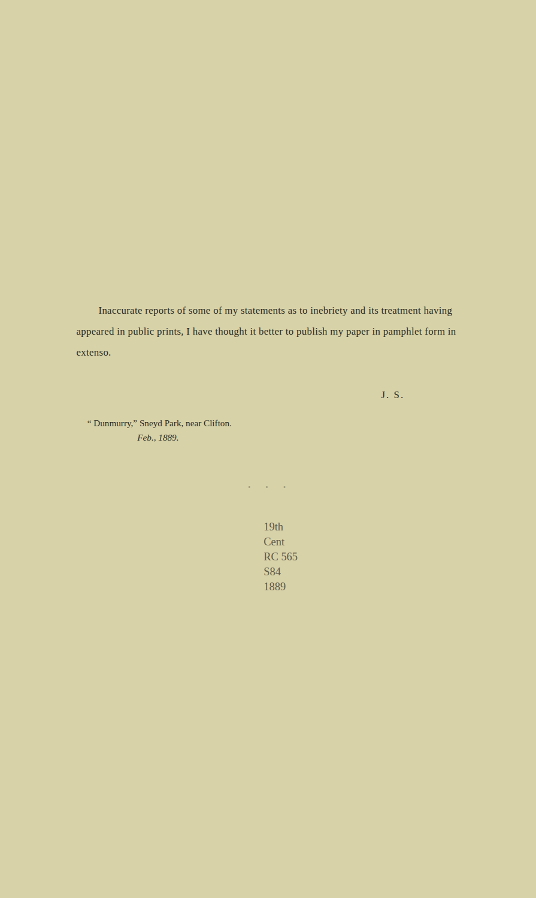Inaccurate reports of some of my statements as to inebriety and its treatment having appeared in public prints, I have thought it better to publish my paper in pamphlet form in extenso.
J. S.
“ Dunmurry,” Sneyd Park, near Clifton. Feb., 1889.
• • •
19th Cent RC 565 S84 1889